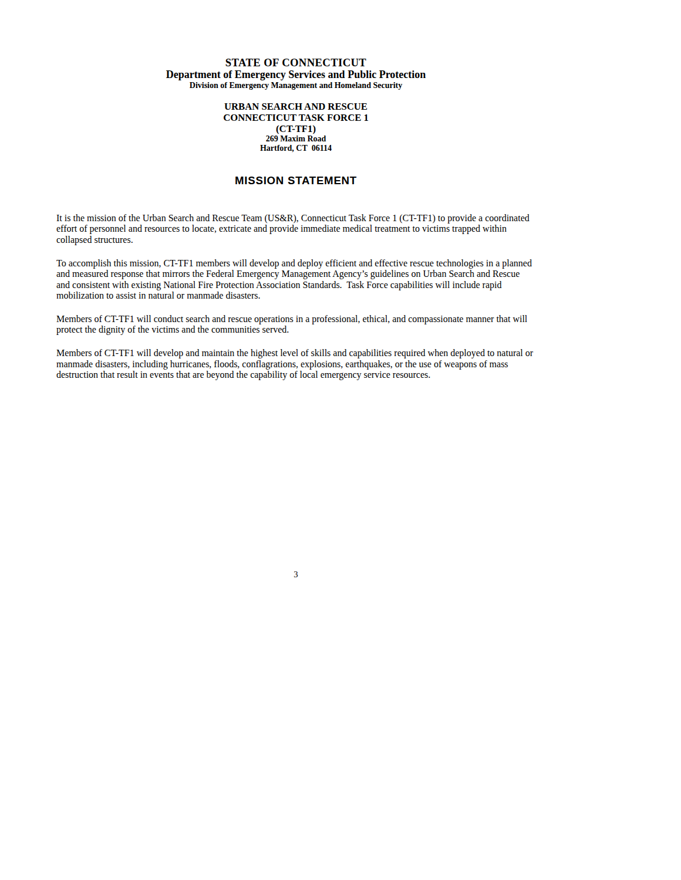STATE OF CONNECTICUT
Department of Emergency Services and Public Protection
Division of Emergency Management and Homeland Security
URBAN SEARCH AND RESCUE
CONNECTICUT TASK FORCE 1
(CT-TF1)
269 Maxim Road
Hartford, CT 06114
MISSION STATEMENT
It is the mission of the Urban Search and Rescue Team (US&R), Connecticut Task Force 1 (CT-TF1) to provide a coordinated effort of personnel and resources to locate, extricate and provide immediate medical treatment to victims trapped within collapsed structures.
To accomplish this mission, CT-TF1 members will develop and deploy efficient and effective rescue technologies in a planned and measured response that mirrors the Federal Emergency Management Agency’s guidelines on Urban Search and Rescue and consistent with existing National Fire Protection Association Standards. Task Force capabilities will include rapid mobilization to assist in natural or manmade disasters.
Members of CT-TF1 will conduct search and rescue operations in a professional, ethical, and compassionate manner that will protect the dignity of the victims and the communities served.
Members of CT-TF1 will develop and maintain the highest level of skills and capabilities required when deployed to natural or manmade disasters, including hurricanes, floods, conflagrations, explosions, earthquakes, or the use of weapons of mass destruction that result in events that are beyond the capability of local emergency service resources.
3